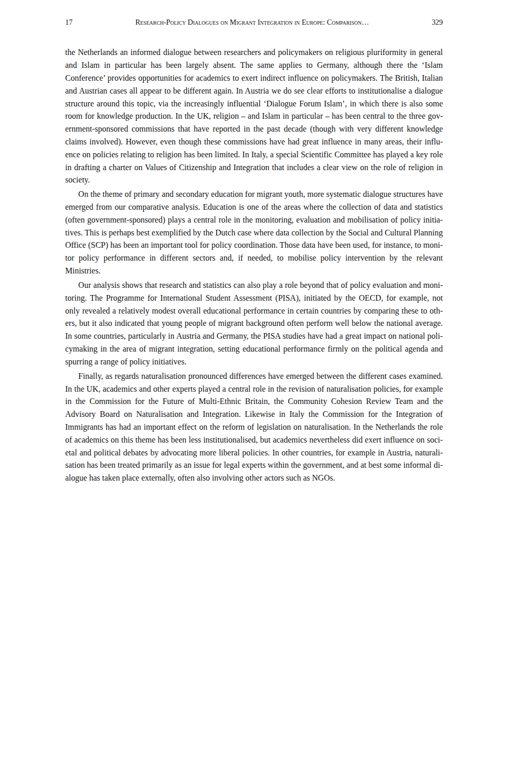17 Research-Policy Dialogues on Migrant Integration in Europe: Comparison… 329
the Netherlands an informed dialogue between researchers and policymakers on religious pluriformity in general and Islam in particular has been largely absent. The same applies to Germany, although there the ‘Islam Conference’ provides opportunities for academics to exert indirect influence on policymakers. The British, Italian and Austrian cases all appear to be different again. In Austria we do see clear efforts to institutionalise a dialogue structure around this topic, via the increasingly influential ‘Dialogue Forum Islam’, in which there is also some room for knowledge production. In the UK, religion – and Islam in particular – has been central to the three government-sponsored commissions that have reported in the past decade (though with very different knowledge claims involved). However, even though these commissions have had great influence in many areas, their influence on policies relating to religion has been limited. In Italy, a special Scientific Committee has played a key role in drafting a charter on Values of Citizenship and Integration that includes a clear view on the role of religion in society.
On the theme of primary and secondary education for migrant youth, more systematic dialogue structures have emerged from our comparative analysis. Education is one of the areas where the collection of data and statistics (often government-sponsored) plays a central role in the monitoring, evaluation and mobilisation of policy initiatives. This is perhaps best exemplified by the Dutch case where data collection by the Social and Cultural Planning Office (SCP) has been an important tool for policy coordination. Those data have been used, for instance, to monitor policy performance in different sectors and, if needed, to mobilise policy intervention by the relevant Ministries.
Our analysis shows that research and statistics can also play a role beyond that of policy evaluation and monitoring. The Programme for International Student Assessment (PISA), initiated by the OECD, for example, not only revealed a relatively modest overall educational performance in certain countries by comparing these to others, but it also indicated that young people of migrant background often perform well below the national average. In some countries, particularly in Austria and Germany, the PISA studies have had a great impact on national policymaking in the area of migrant integration, setting educational performance firmly on the political agenda and spurring a range of policy initiatives.
Finally, as regards naturalisation pronounced differences have emerged between the different cases examined. In the UK, academics and other experts played a central role in the revision of naturalisation policies, for example in the Commission for the Future of Multi-Ethnic Britain, the Community Cohesion Review Team and the Advisory Board on Naturalisation and Integration. Likewise in Italy the Commission for the Integration of Immigrants has had an important effect on the reform of legislation on naturalisation. In the Netherlands the role of academics on this theme has been less institutionalised, but academics nevertheless did exert influence on societal and political debates by advocating more liberal policies. In other countries, for example in Austria, naturalisation has been treated primarily as an issue for legal experts within the government, and at best some informal dialogue has taken place externally, often also involving other actors such as NGOs.